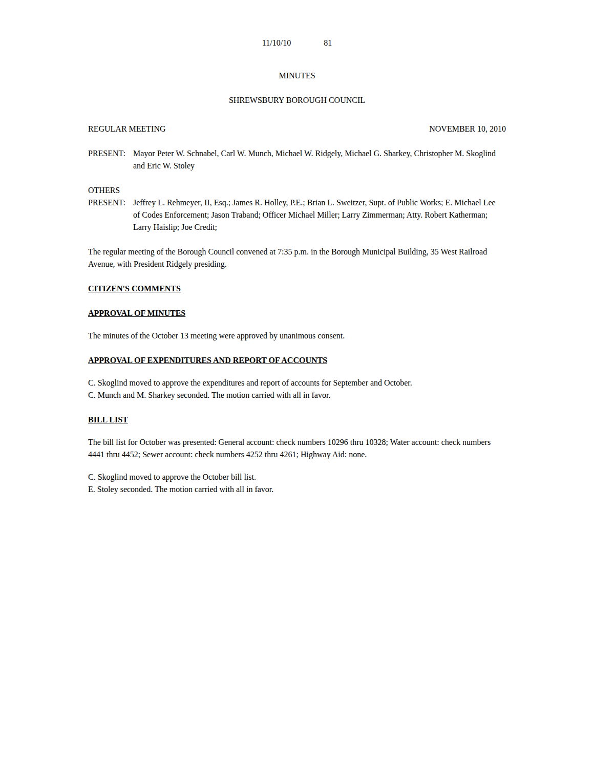11/10/1081
MINUTES
SHREWSBURY BOROUGH COUNCIL
REGULAR MEETING NOVEMBER 10, 2010
PRESENT: Mayor Peter W. Schnabel, Carl W. Munch, Michael W. Ridgely, Michael G. Sharkey, Christopher M. Skoglind and Eric W. Stoley
OTHERS
PRESENT: Jeffrey L. Rehmeyer, II, Esq.; James R. Holley, P.E.; Brian L. Sweitzer, Supt. of Public Works; E. Michael Lee of Codes Enforcement; Jason Traband; Officer Michael Miller; Larry Zimmerman; Atty. Robert Katherman; Larry Haislip; Joe Credit;
The regular meeting of the Borough Council convened at 7:35 p.m. in the Borough Municipal Building, 35 West Railroad Avenue, with President Ridgely presiding.
CITIZEN'S COMMENTS
APPROVAL OF MINUTES
The minutes of the October 13 meeting were approved by unanimous consent.
APPROVAL OF EXPENDITURES AND REPORT OF ACCOUNTS
C. Skoglind moved to approve the expenditures and report of accounts for September and October.
C. Munch and M. Sharkey seconded. The motion carried with all in favor.
BILL LIST
The bill list for October was presented: General account: check numbers 10296 thru 10328; Water account: check numbers 4441 thru 4452; Sewer account: check numbers 4252 thru 4261; Highway Aid: none.
C. Skoglind moved to approve the October bill list.
E. Stoley seconded. The motion carried with all in favor.